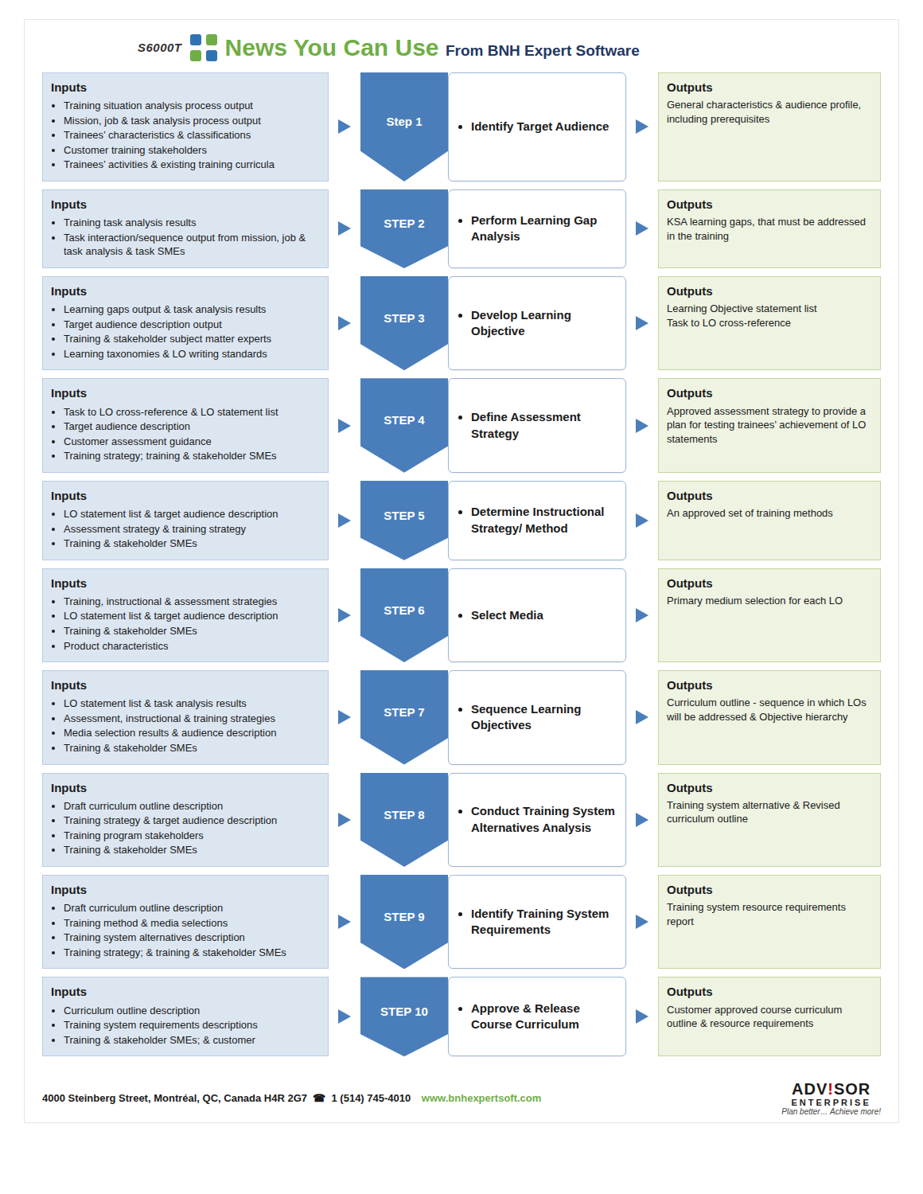S6000T
News You Can Use From BNH Expert Software
Inputs
Training situation analysis process output
Mission, job & task analysis process output
Trainees’ characteristics & classifications
Customer training stakeholders
Trainees’ activities & existing training curricula
Step 1
Identify Target Audience
Outputs
General characteristics & audience profile, including prerequisites
Inputs
Training task analysis results
Task interaction/sequence output from mission, job & task analysis & task SMEs
STEP 2
Perform Learning Gap Analysis
Outputs
KSA learning gaps, that must be addressed in the training
Inputs
Learning gaps output & task analysis results
Target audience description output
Training & stakeholder subject matter experts
Learning taxonomies & LO writing standards
STEP 3
Develop Learning Objective
Outputs
Learning Objective statement list
Task to LO cross-reference
Inputs
Task to LO cross-reference & LO statement list
Target audience description
Customer assessment guidance
Training strategy; training & stakeholder SMEs
STEP 4
Define Assessment Strategy
Outputs
Approved assessment strategy to provide a plan for testing trainees’ achievement of LO statements
Inputs
LO statement list & target audience description
Assessment strategy & training strategy
Training & stakeholder SMEs
STEP 5
Determine Instructional Strategy/ Method
Outputs
An approved set of training methods
Inputs
Training, instructional & assessment strategies
LO statement list & target audience description
Training & stakeholder SMEs
Product characteristics
STEP 6
Select Media
Outputs
Primary medium selection for each LO
Inputs
LO statement list & task analysis results
Assessment, instructional & training strategies
Media selection results & audience description
Training & stakeholder SMEs
STEP 7
Sequence Learning Objectives
Outputs
Curriculum outline - sequence in which LOs will be addressed & Objective hierarchy
Inputs
Draft curriculum outline description
Training strategy & target audience description
Training program stakeholders
Training & stakeholder SMEs
STEP 8
Conduct Training System Alternatives Analysis
Outputs
Training system alternative & Revised curriculum outline
Inputs
Draft curriculum outline description
Training method & media selections
Training system alternatives description
Training strategy; & training & stakeholder SMEs
STEP 9
Identify Training System Requirements
Outputs
Training system resource requirements report
Inputs
Curriculum outline description
Training system requirements descriptions
Training & stakeholder SMEs; & customer
STEP 10
Approve & Release Course Curriculum
Outputs
Customer approved course curriculum outline & resource requirements
4000 Steinberg Street, Montréal, QC, Canada H4R 2G7 ☎ 1 (514) 745-4010 www.bnhexpertsoft.com
ADV!SOR
ENTERPRISE
Plan better… Achieve more!